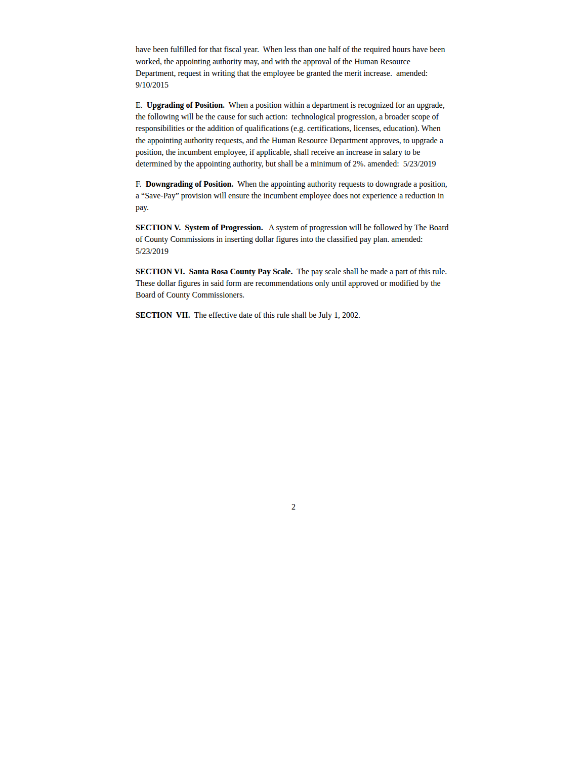have been fulfilled for that fiscal year. When less than one half of the required hours have been worked, the appointing authority may, and with the approval of the Human Resource Department, request in writing that the employee be granted the merit increase. amended: 9/10/2015
E. Upgrading of Position. When a position within a department is recognized for an upgrade, the following will be the cause for such action: technological progression, a broader scope of responsibilities or the addition of qualifications (e.g. certifications, licenses, education). When the appointing authority requests, and the Human Resource Department approves, to upgrade a position, the incumbent employee, if applicable, shall receive an increase in salary to be determined by the appointing authority, but shall be a minimum of 2%. amended: 5/23/2019
F. Downgrading of Position. When the appointing authority requests to downgrade a position, a “Save-Pay” provision will ensure the incumbent employee does not experience a reduction in pay.
SECTION V. System of Progression. A system of progression will be followed by The Board of County Commissions in inserting dollar figures into the classified pay plan. amended: 5/23/2019
SECTION VI. Santa Rosa County Pay Scale. The pay scale shall be made a part of this rule. These dollar figures in said form are recommendations only until approved or modified by the Board of County Commissioners.
SECTION VII. The effective date of this rule shall be July 1, 2002.
2